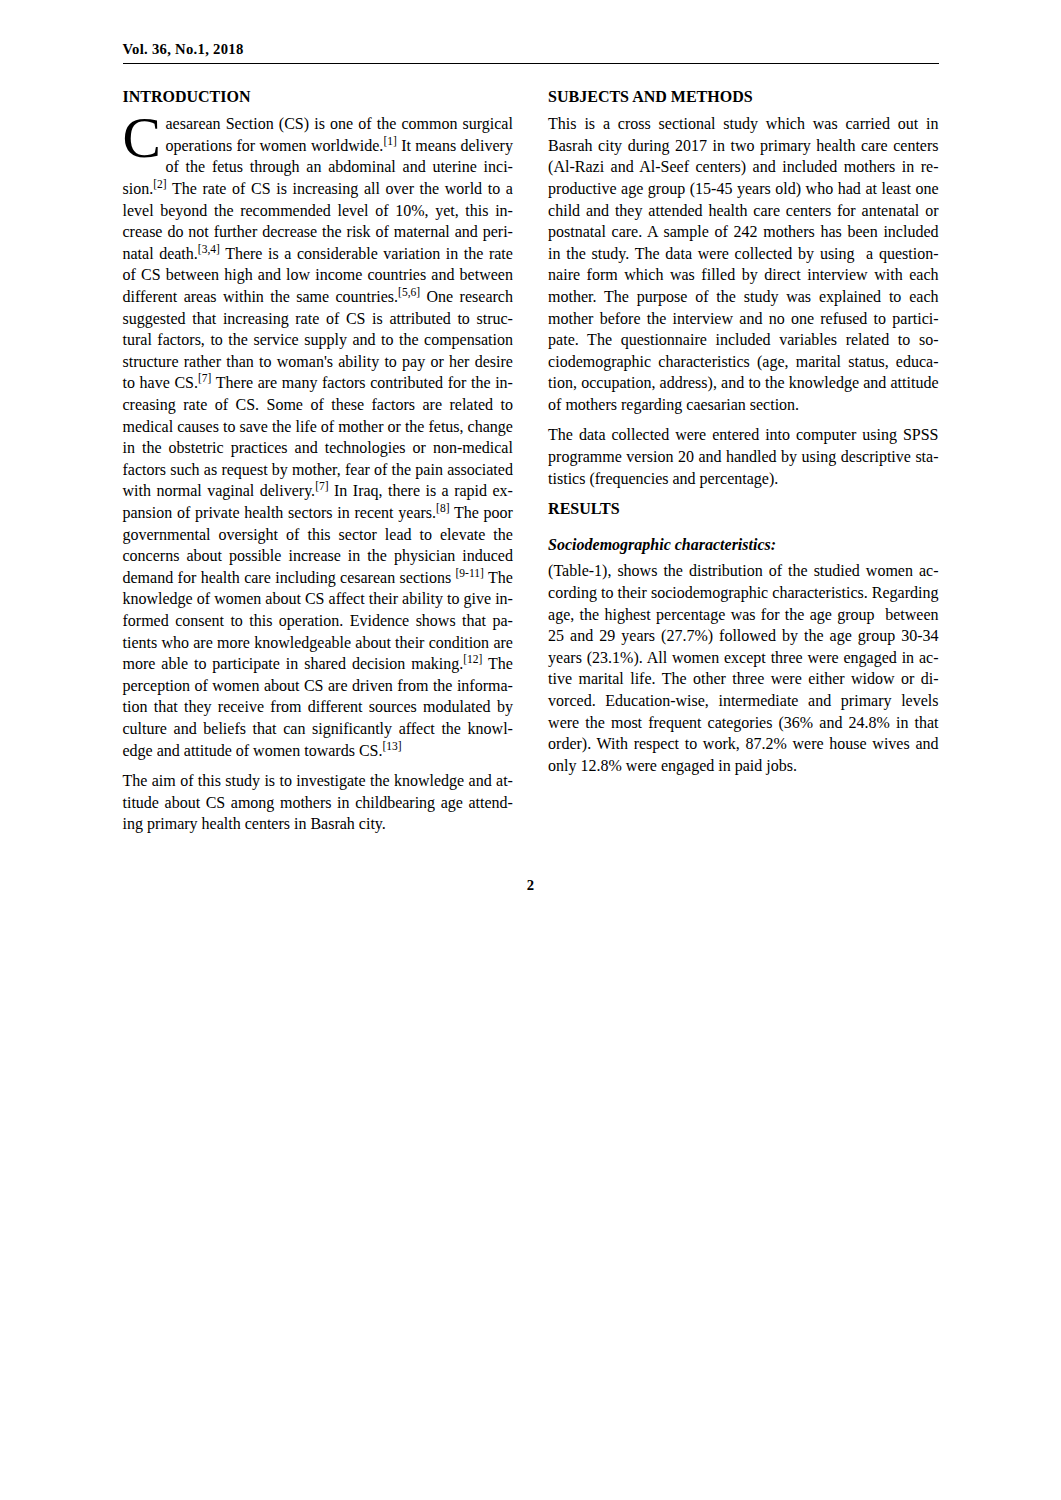Vol. 36, No.1, 2018
Introduction
Caesarean Section (CS) is one of the common surgical operations for women worldwide.[1] It means delivery of the fetus through an abdominal and uterine incision.[2] The rate of CS is increasing all over the world to a level beyond the recommended level of 10%, yet, this increase do not further decrease the risk of maternal and perinatal death.[3,4] There is a considerable variation in the rate of CS between high and low income countries and between different areas within the same countries.[5,6] One research suggested that increasing rate of CS is attributed to structural factors, to the service supply and to the compensation structure rather than to woman's ability to pay or her desire to have CS.[7] There are many factors contributed for the increasing rate of CS. Some of these factors are related to medical causes to save the life of mother or the fetus, change in the obstetric practices and technologies or non-medical factors such as request by mother, fear of the pain associated with normal vaginal delivery.[7] In Iraq, there is a rapid expansion of private health sectors in recent years.[8] The poor governmental oversight of this sector lead to elevate the concerns about possible increase in the physician induced demand for health care including cesarean sections [9-11] The knowledge of women about CS affect their ability to give informed consent to this operation. Evidence shows that patients who are more knowledgeable about their condition are more able to participate in shared decision making.[12] The perception of women about CS are driven from the information that they receive from different sources modulated by culture and beliefs that can significantly affect the knowledge and attitude of women towards CS.[13]
The aim of this study is to investigate the knowledge and attitude about CS among mothers in childbearing age attending primary health centers in Basrah city.
Subjects and Methods
This is a cross sectional study which was carried out in Basrah city during 2017 in two primary health care centers (Al-Razi and Al-Seef centers) and included mothers in reproductive age group (15-45 years old) who had at least one child and they attended health care centers for antenatal or postnatal care. A sample of 242 mothers has been included in the study. The data were collected by using a questionnaire form which was filled by direct interview with each mother. The purpose of the study was explained to each mother before the interview and no one refused to participate. The questionnaire included variables related to sociodemographic characteristics (age, marital status, education, occupation, address), and to the knowledge and attitude of mothers regarding caesarian section.
The data collected were entered into computer using SPSS programme version 20 and handled by using descriptive statistics (frequencies and percentage).
Results
Sociodemographic characteristics:
(Table-1), shows the distribution of the studied women according to their sociodemographic characteristics. Regarding age, the highest percentage was for the age group between 25 and 29 years (27.7%) followed by the age group 30-34 years (23.1%). All women except three were engaged in active marital life. The other three were either widow or divorced. Education-wise, intermediate and primary levels were the most frequent categories (36% and 24.8% in that order). With respect to work, 87.2% were house wives and only 12.8% were engaged in paid jobs.
2